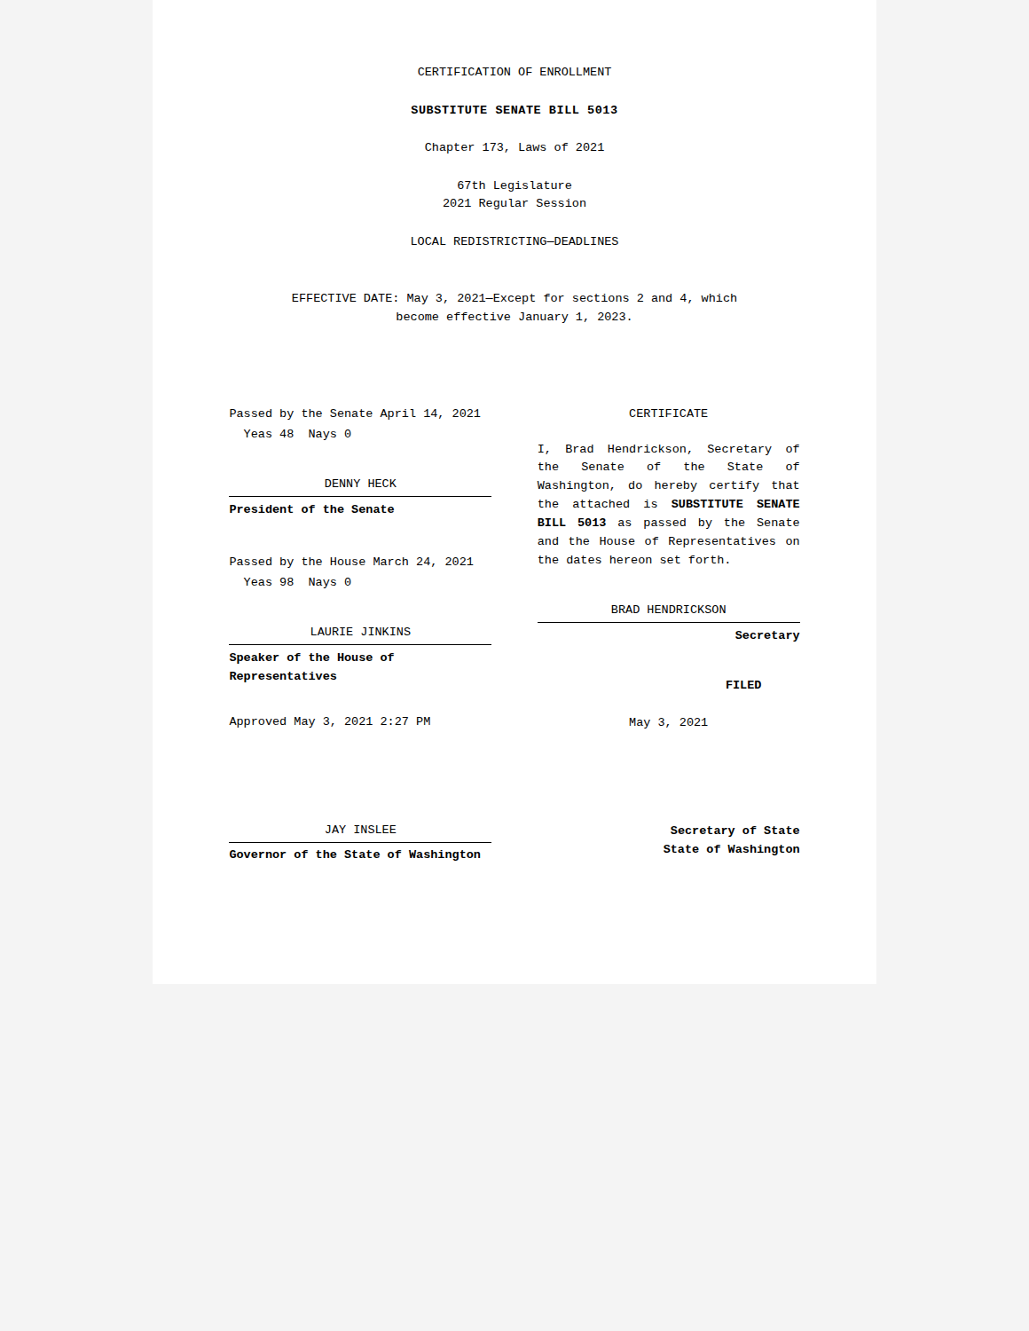CERTIFICATION OF ENROLLMENT
SUBSTITUTE SENATE BILL 5013
Chapter 173, Laws of 2021
67th Legislature
2021 Regular Session
LOCAL REDISTRICTING—DEADLINES
EFFECTIVE DATE: May 3, 2021—Except for sections 2 and 4, which
become effective January 1, 2023.
Passed by the Senate April 14, 2021
Yeas 48 Nays 0
DENNY HECK
President of the Senate
Passed by the House March 24, 2021
Yeas 98 Nays 0
LAURIE JINKINS
Speaker of the House of
Representatives
Approved May 3, 2021 2:27 PM
JAY INSLEE
Governor of the State of Washington
CERTIFICATE
I, Brad Hendrickson, Secretary of the Senate of the State of Washington, do hereby certify that the attached is SUBSTITUTE SENATE BILL 5013 as passed by the Senate and the House of Representatives on the dates hereon set forth.
BRAD HENDRICKSON
Secretary
FILED
May 3, 2021
Secretary of State
State of Washington